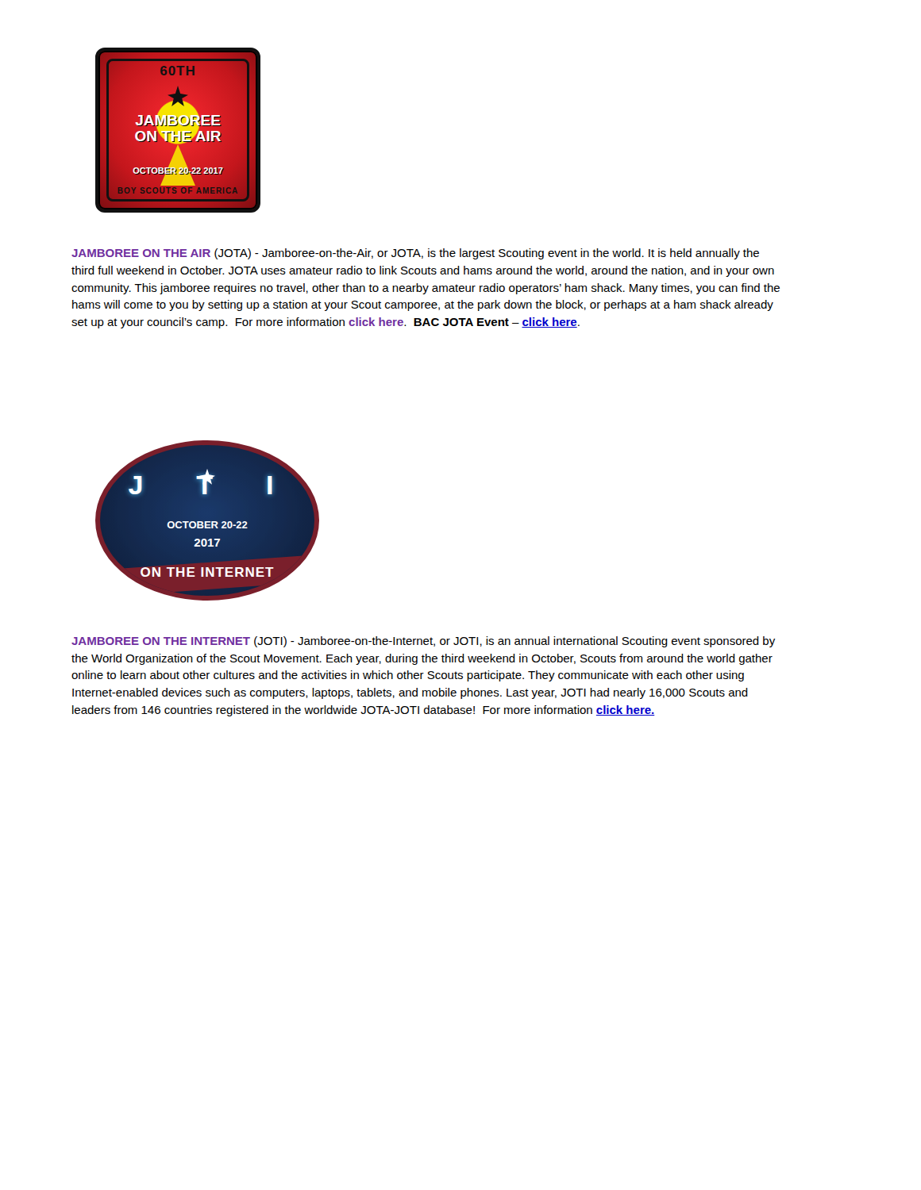60TH
JAMBOREE
ON THE AIR
OCTOBER 20-22 2017
BOY SCOUTS OF AMERICA
JAMBOREE ON THE AIR (JOTA) - Jamboree-on-the-Air, or JOTA, is the largest Scouting event in the world. It is held annually the third full weekend in October. JOTA uses amateur radio to link Scouts and hams around the world, around the nation, and in your own community. This jamboree requires no travel, other than to a nearby amateur radio operators’ ham shack. Many times, you can find the hams will come to you by setting up a station at your Scout camporee, at the park down the block, or perhaps at a ham shack already set up at your council’s camp. For more information click here. BAC JOTA Event – click here.
J T I
OCTOBER 20-22
2017
ON THE INTERNET
JAMBOREE ON THE INTERNET (JOTI) - Jamboree-on-the-Internet, or JOTI, is an annual international Scouting event sponsored by the World Organization of the Scout Movement. Each year, during the third weekend in October, Scouts from around the world gather online to learn about other cultures and the activities in which other Scouts participate. They communicate with each other using Internet-enabled devices such as computers, laptops, tablets, and mobile phones. Last year, JOTI had nearly 16,000 Scouts and leaders from 146 countries registered in the worldwide JOTA-JOTI database! For more information click here.